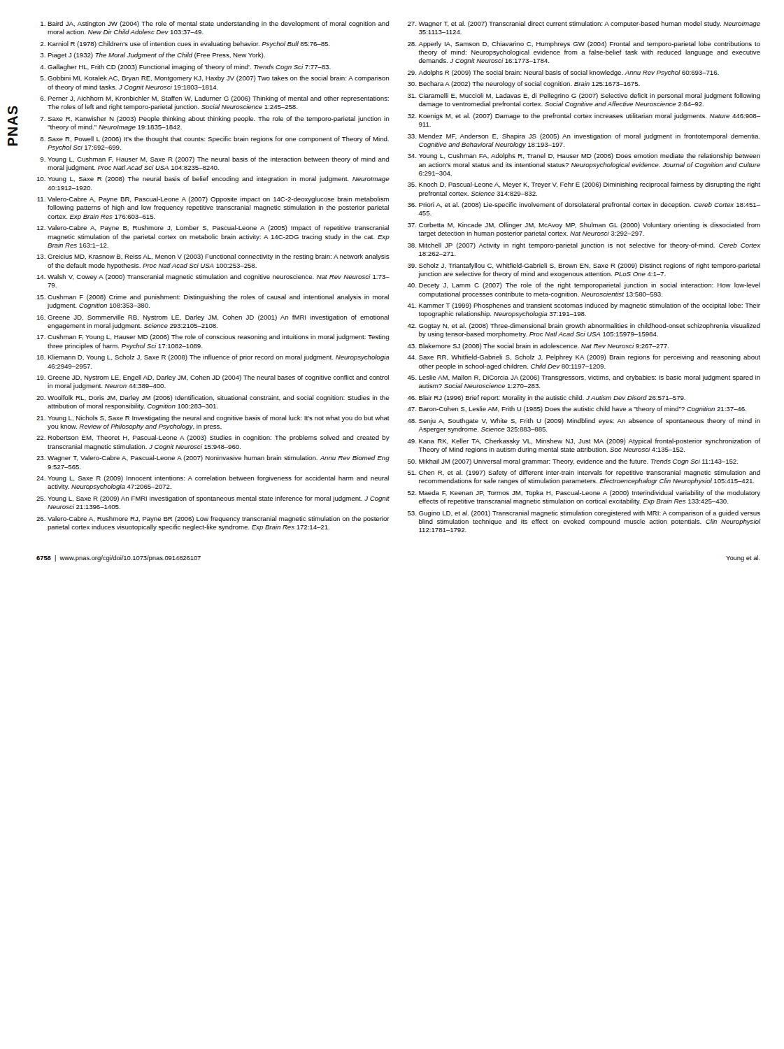PNAS
Baird JA, Astington JW (2004) The role of mental state understanding in the development of moral cognition and moral action. New Dir Child Adolesc Dev 103:37–49.
Karniol R (1978) Children's use of intention cues in evaluating behavior. Psychol Bull 85:76–85.
Piaget J (1932) The Moral Judgment of the Child (Free Press, New York).
Gallagher HL, Frith CD (2003) Functional imaging of 'theory of mind'. Trends Cogn Sci 7:77–83.
Gobbini MI, Koralek AC, Bryan RE, Montgomery KJ, Haxby JV (2007) Two takes on the social brain: A comparison of theory of mind tasks. J Cognit Neurosci 19:1803–1814.
Perner J, Aichhorn M, Kronbichler M, Staffen W, Ladurner G (2006) Thinking of mental and other representations: The roles of left and right temporo-parietal junction. Social Neuroscience 1:245–258.
Saxe R, Kanwisher N (2003) People thinking about thinking people. The role of the temporo-parietal junction in "theory of mind." NeuroImage 19:1835–1842.
Saxe R, Powell L (2006) It's the thought that counts: Specific brain regions for one component of Theory of Mind. Psychol Sci 17:692–699.
Young L, Cushman F, Hauser M, Saxe R (2007) The neural basis of the interaction between theory of mind and moral judgment. Proc Natl Acad Sci USA 104:8235–8240.
Young L, Saxe R (2008) The neural basis of belief encoding and integration in moral judgment. NeuroImage 40:1912–1920.
Valero-Cabre A, Payne BR, Pascual-Leone A (2007) Opposite impact on 14C-2-deoxyglucose brain metabolism following patterns of high and low frequency repetitive transcranial magnetic stimulation in the posterior parietal cortex. Exp Brain Res 176:603–615.
Valero-Cabre A, Payne B, Rushmore J, Lomber S, Pascual-Leone A (2005) Impact of repetitive transcranial magnetic stimulation of the parietal cortex on metabolic brain activity: A 14C-2DG tracing study in the cat. Exp Brain Res 163:1–12.
Greicius MD, Krasnow B, Reiss AL, Menon V (2003) Functional connectivity in the resting brain: A network analysis of the default mode hypothesis. Proc Natl Acad Sci USA 100:253–258.
Walsh V, Cowey A (2000) Transcranial magnetic stimulation and cognitive neuroscience. Nat Rev Neurosci 1:73–79.
Cushman F (2008) Crime and punishment: Distinguishing the roles of causal and intentional analysis in moral judgment. Cognition 108:353–380.
Greene JD, Sommerville RB, Nystrom LE, Darley JM, Cohen JD (2001) An fMRI investigation of emotional engagement in moral judgment. Science 293:2105–2108.
Cushman F, Young L, Hauser MD (2006) The role of conscious reasoning and intuitions in moral judgment: Testing three principles of harm. Psychol Sci 17:1082–1089.
Kliemann D, Young L, Scholz J, Saxe R (2008) The influence of prior record on moral judgment. Neuropsychologia 46:2949–2957.
Greene JD, Nystrom LE, Engell AD, Darley JM, Cohen JD (2004) The neural bases of cognitive conflict and control in moral judgment. Neuron 44:389–400.
Woolfolk RL, Doris JM, Darley JM (2006) Identification, situational constraint, and social cognition: Studies in the attribution of moral responsibility. Cognition 100:283–301.
Young L, Nichols S, Saxe R Investigating the neural and cognitive basis of moral luck: It's not what you do but what you know. Review of Philosophy and Psychology, in press.
Robertson EM, Theoret H, Pascual-Leone A (2003) Studies in cognition: The problems solved and created by transcranial magnetic stimulation. J Cognit Neurosci 15:948–960.
Wagner T, Valero-Cabre A, Pascual-Leone A (2007) Noninvasive human brain stimulation. Annu Rev Biomed Eng 9:527–565.
Young L, Saxe R (2009) Innocent intentions: A correlation between forgiveness for accidental harm and neural activity. Neuropsychologia 47:2065–2072.
Young L, Saxe R (2009) An FMRI investigation of spontaneous mental state inference for moral judgment. J Cognit Neurosci 21:1396–1405.
Valero-Cabre A, Rushmore RJ, Payne BR (2006) Low frequency transcranial magnetic stimulation on the posterior parietal cortex induces visuotopically specific neglect-like syndrome. Exp Brain Res 172:14–21.
Wagner T, et al. (2007) Transcranial direct current stimulation: A computer-based human model study. NeuroImage 35:1113–1124.
Apperly IA, Samson D, Chiavarino C, Humphreys GW (2004) Frontal and temporo-parietal lobe contributions to theory of mind: Neuropsychological evidence from a false-belief task with reduced language and executive demands. J Cognit Neurosci 16:1773–1784.
Adolphs R (2009) The social brain: Neural basis of social knowledge. Annu Rev Psychol 60:693–716.
Bechara A (2002) The neurology of social cognition. Brain 125:1673–1675.
Ciaramelli E, Muccioli M, Ladavas E, di Pellegrino G (2007) Selective deficit in personal moral judgment following damage to ventromedial prefrontal cortex. Social Cognitive and Affective Neuroscience 2:84–92.
Koenigs M, et al. (2007) Damage to the prefrontal cortex increases utilitarian moral judgments. Nature 446:908–911.
Mendez MF, Anderson E, Shapira JS (2005) An investigation of moral judgment in frontotemporal dementia. Cognitive and Behavioral Neurology 18:193–197.
Young L, Cushman FA, Adolphs R, Tranel D, Hauser MD (2006) Does emotion mediate the relationship between an action's moral status and its intentional status? Neuropsychological evidence. Journal of Cognition and Culture 6:291–304.
Knoch D, Pascual-Leone A, Meyer K, Treyer V, Fehr E (2006) Diminishing reciprocal fairness by disrupting the right prefrontal cortex. Science 314:829–832.
Priori A, et al. (2008) Lie-specific involvement of dorsolateral prefrontal cortex in deception. Cereb Cortex 18:451–455.
Corbetta M, Kincade JM, Ollinger JM, McAvoy MP, Shulman GL (2000) Voluntary orienting is dissociated from target detection in human posterior parietal cortex. Nat Neurosci 3:292–297.
Mitchell JP (2007) Activity in right temporo-parietal junction is not selective for theory-of-mind. Cereb Cortex 18:262–271.
Scholz J, Triantafyllou C, Whitfield-Gabrieli S, Brown EN, Saxe R (2009) Distinct regions of right temporo-parietal junction are selective for theory of mind and exogenous attention. PLoS One 4:1–7.
Decety J, Lamm C (2007) The role of the right temporoparietal junction in social interaction: How low-level computational processes contribute to meta-cognition. Neuroscientist 13:580–593.
Kammer T (1999) Phosphenes and transient scotomas induced by magnetic stimulation of the occipital lobe: Their topographic relationship. Neuropsychologia 37:191–198.
Gogtay N, et al. (2008) Three-dimensional brain growth abnormalities in childhood-onset schizophrenia visualized by using tensor-based morphometry. Proc Natl Acad Sci USA 105:15979–15984.
Blakemore SJ (2008) The social brain in adolescence. Nat Rev Neurosci 9:267–277.
Saxe RR, Whitfield-Gabrieli S, Scholz J, Pelphrey KA (2009) Brain regions for perceiving and reasoning about other people in school-aged children. Child Dev 80:1197–1209.
Leslie AM, Mallon R, DiCorcia JA (2006) Transgressors, victims, and crybabies: Is basic moral judgment spared in autism? Social Neuroscience 1:270–283.
Blair RJ (1996) Brief report: Morality in the autistic child. J Autism Dev Disord 26:571–579.
Baron-Cohen S, Leslie AM, Frith U (1985) Does the autistic child have a "theory of mind"? Cognition 21:37–46.
Senju A, Southgate V, White S, Frith U (2009) Mindblind eyes: An absence of spontaneous theory of mind in Asperger syndrome. Science 325:883–885.
Kana RK, Keller TA, Cherkassky VL, Minshew NJ, Just MA (2009) Atypical frontal-posterior synchronization of Theory of Mind regions in autism during mental state attribution. Soc Neurosci 4:135–152.
Mikhail JM (2007) Universal moral grammar: Theory, evidence and the future. Trends Cogn Sci 11:143–152.
Chen R, et al. (1997) Safety of different inter-train intervals for repetitive transcranial magnetic stimulation and recommendations for safe ranges of stimulation parameters. Electroencephalogr Clin Neurophysiol 105:415–421.
Maeda F, Keenan JP, Tormos JM, Topka H, Pascual-Leone A (2000) Interindividual variability of the modulatory effects of repetitive transcranial magnetic stimulation on cortical excitability. Exp Brain Res 133:425–430.
Gugino LD, et al. (2001) Transcranial magnetic stimulation coregistered with MRI: A comparison of a guided versus blind stimulation technique and its effect on evoked compound muscle action potentials. Clin Neurophysiol 112:1781–1792.
6758 | www.pnas.org/cgi/doi/10.1073/pnas.0914826107
Young et al.